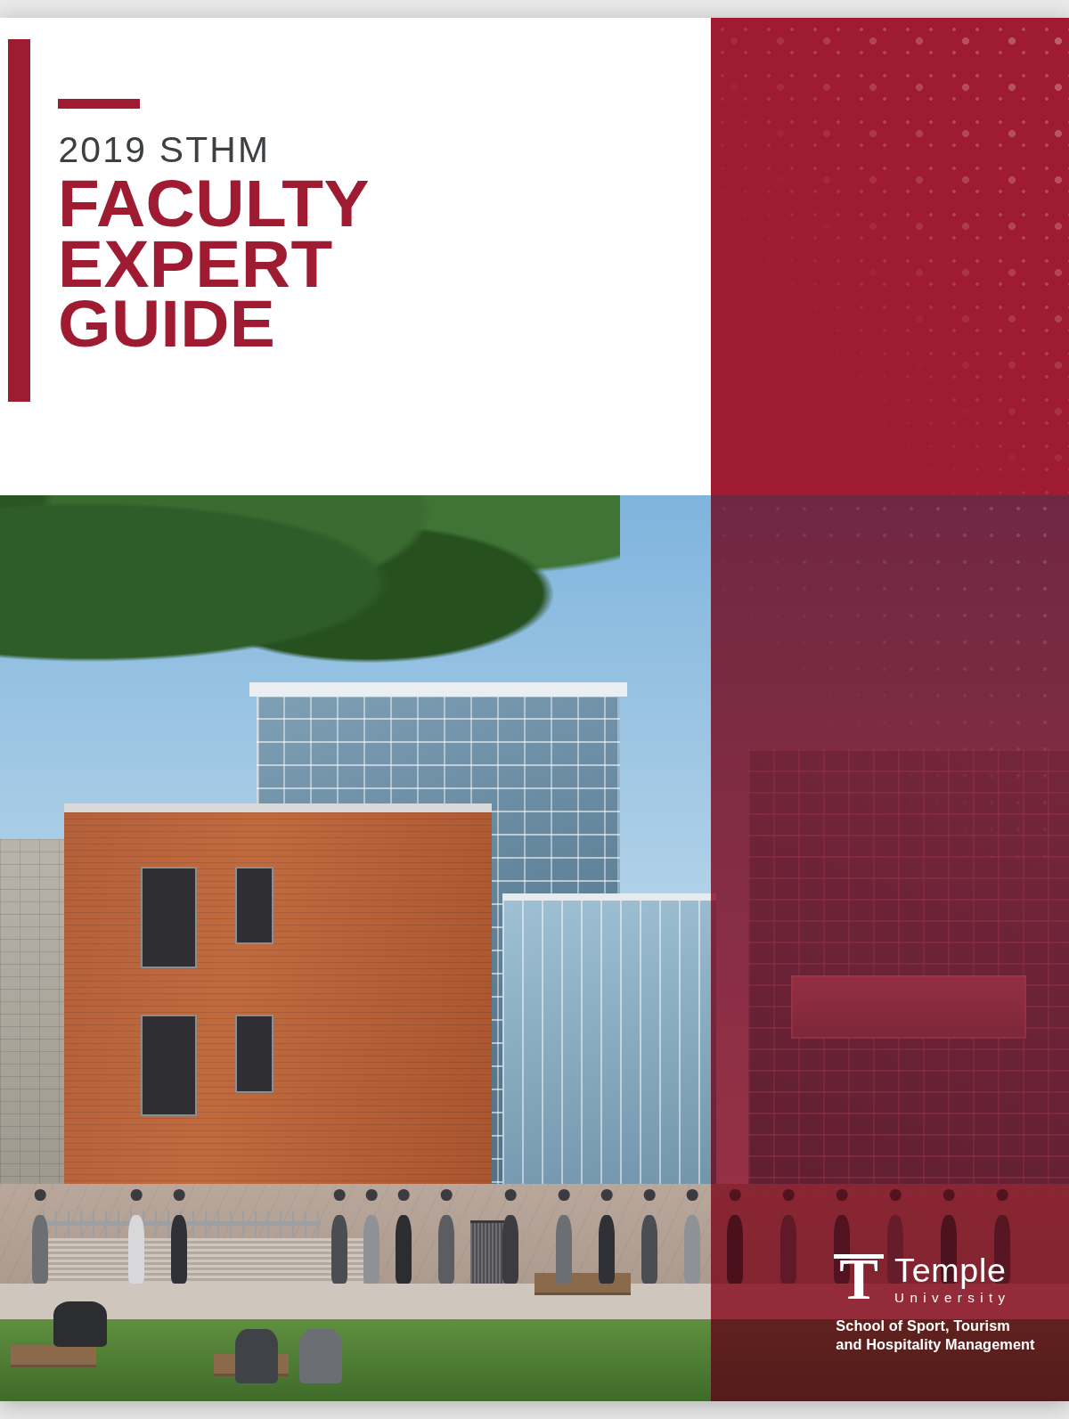2019 STHM
Faculty Expert Guide
T Temple University
School of Sport, Tourism
and Hospitality Management